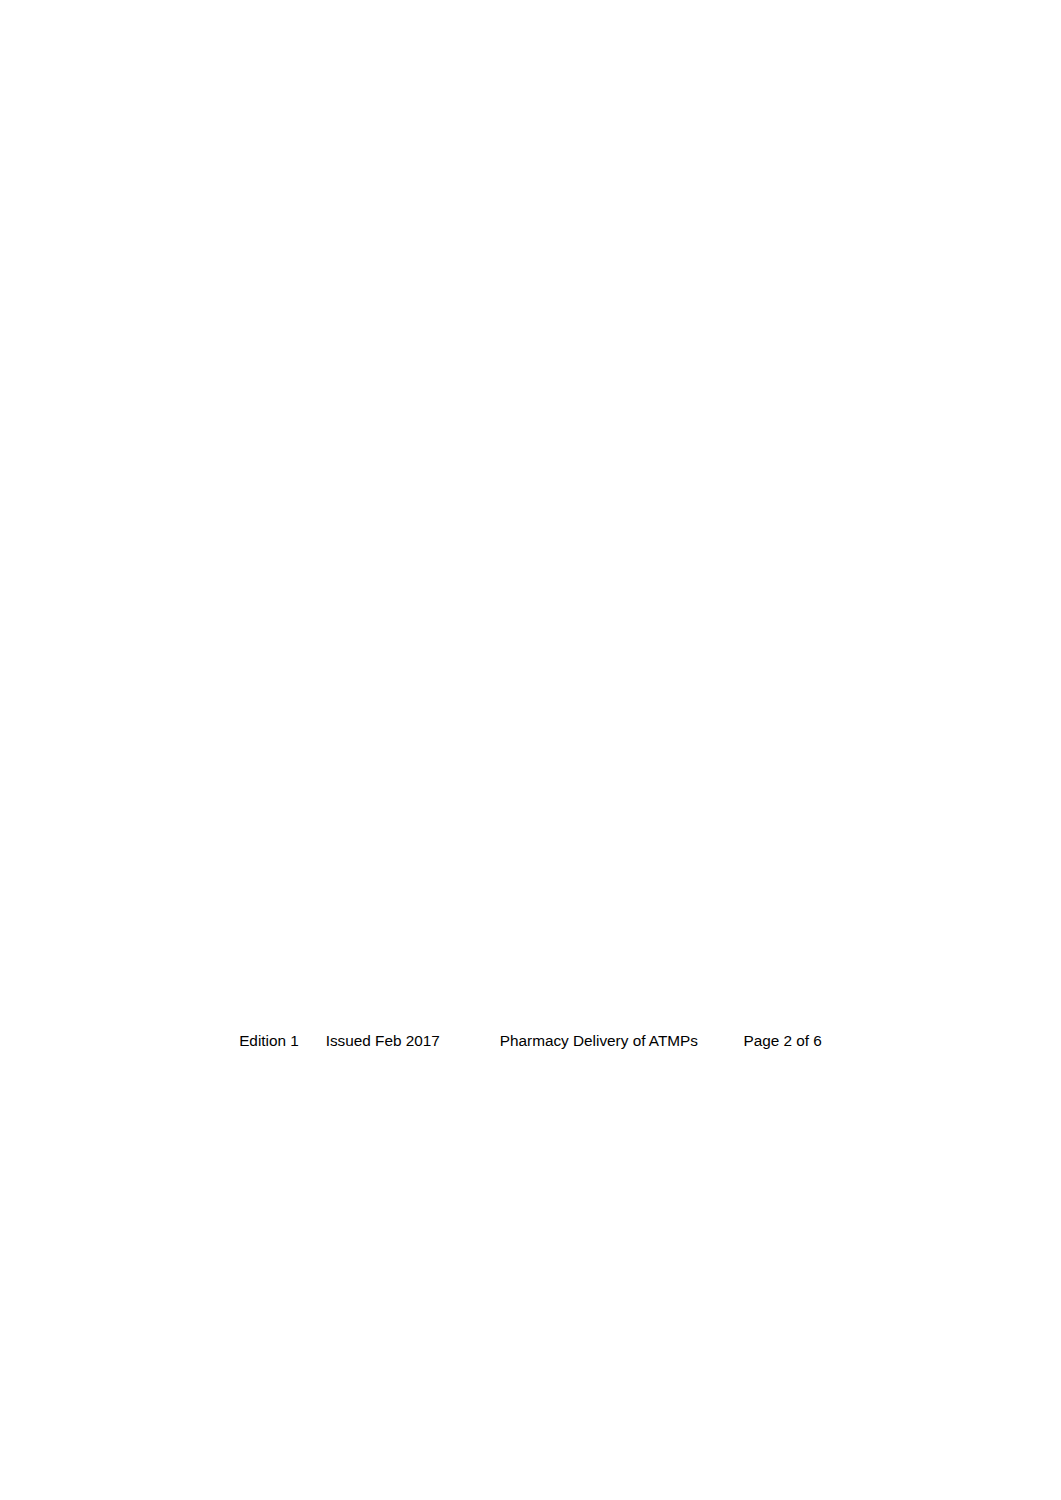Edition 1 Issued Feb 2017
Pharmacy Delivery of ATMPs
Page 2 of 6